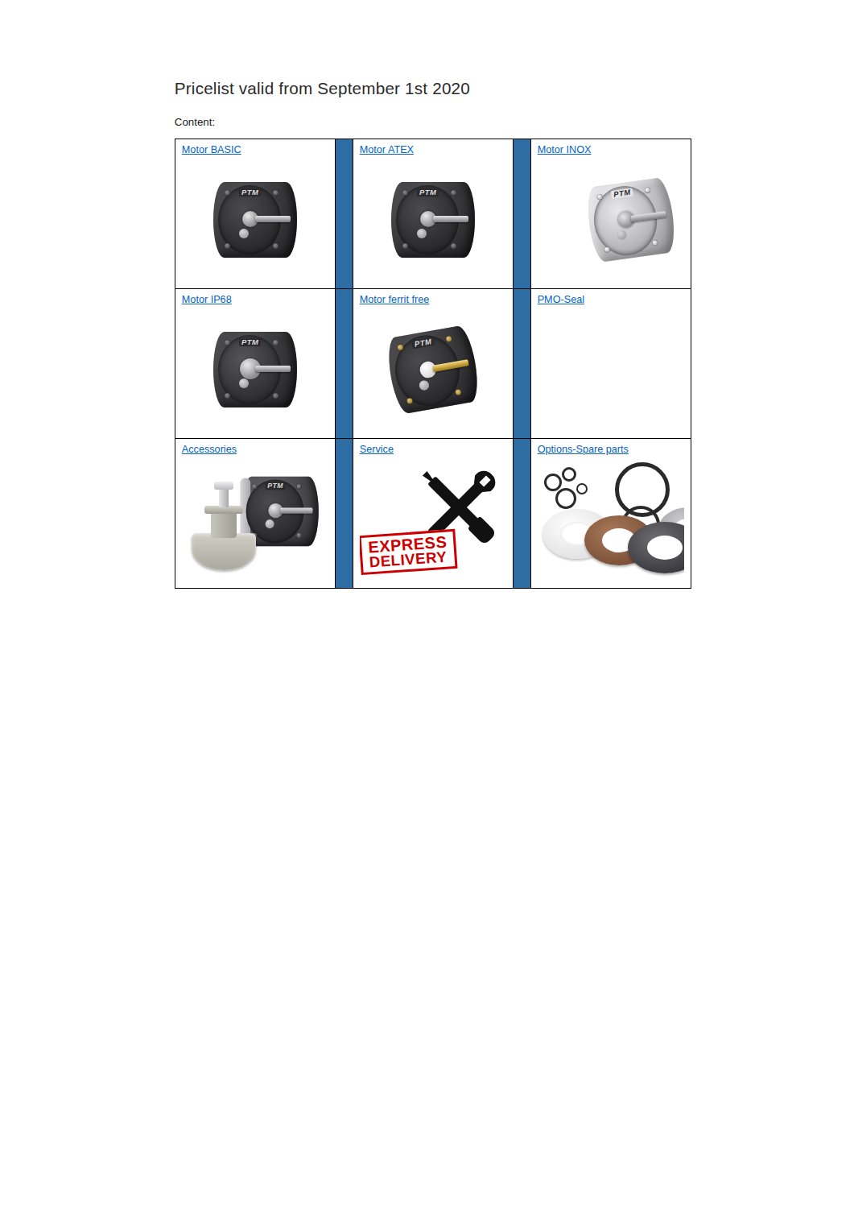Pricelist valid from September 1st 2020
Content:
| Motor BASIC PTM | | Motor ATEX PTM | | Motor INOX PTM |
| Motor IP68 PTM | | Motor ferrit free PTM | | PMO-Seal |
| Accessories PTM | | Service / / / / EXPRESS DELIVERY | | Options-Spare parts |